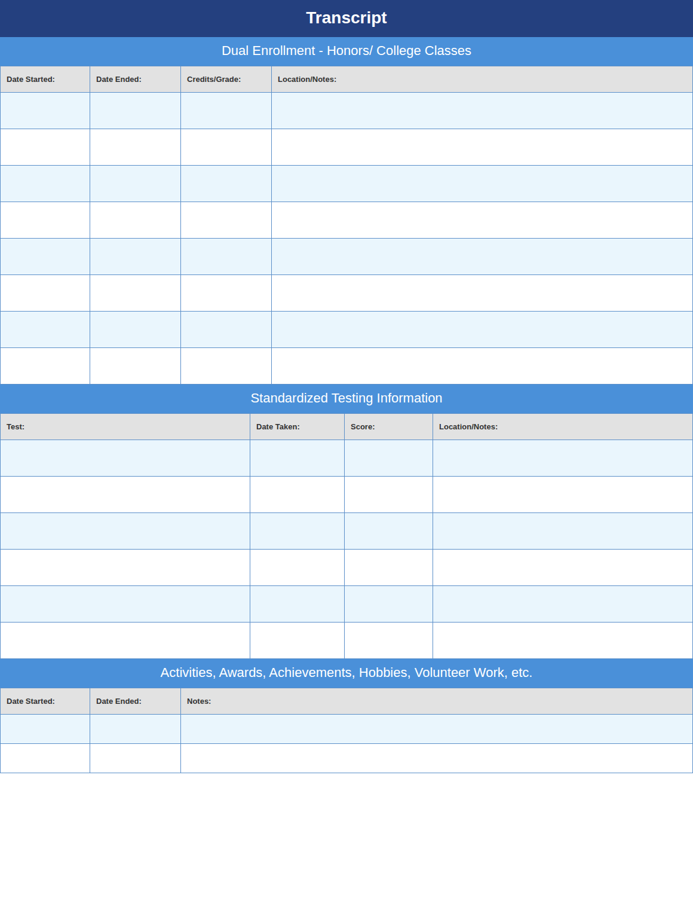Transcript
Dual Enrollment - Honors/ College Classes
| Date Started: | Date Ended: | Credits/Grade: | Location/Notes: |
| --- | --- | --- | --- |
Standardized Testing Information
| Test: | Date Taken: | Score: | Location/Notes: |
| --- | --- | --- | --- |
Activities, Awards, Achievements, Hobbies, Volunteer Work, etc.
| Date Started: | Date Ended: | Notes: |
| --- | --- | --- |